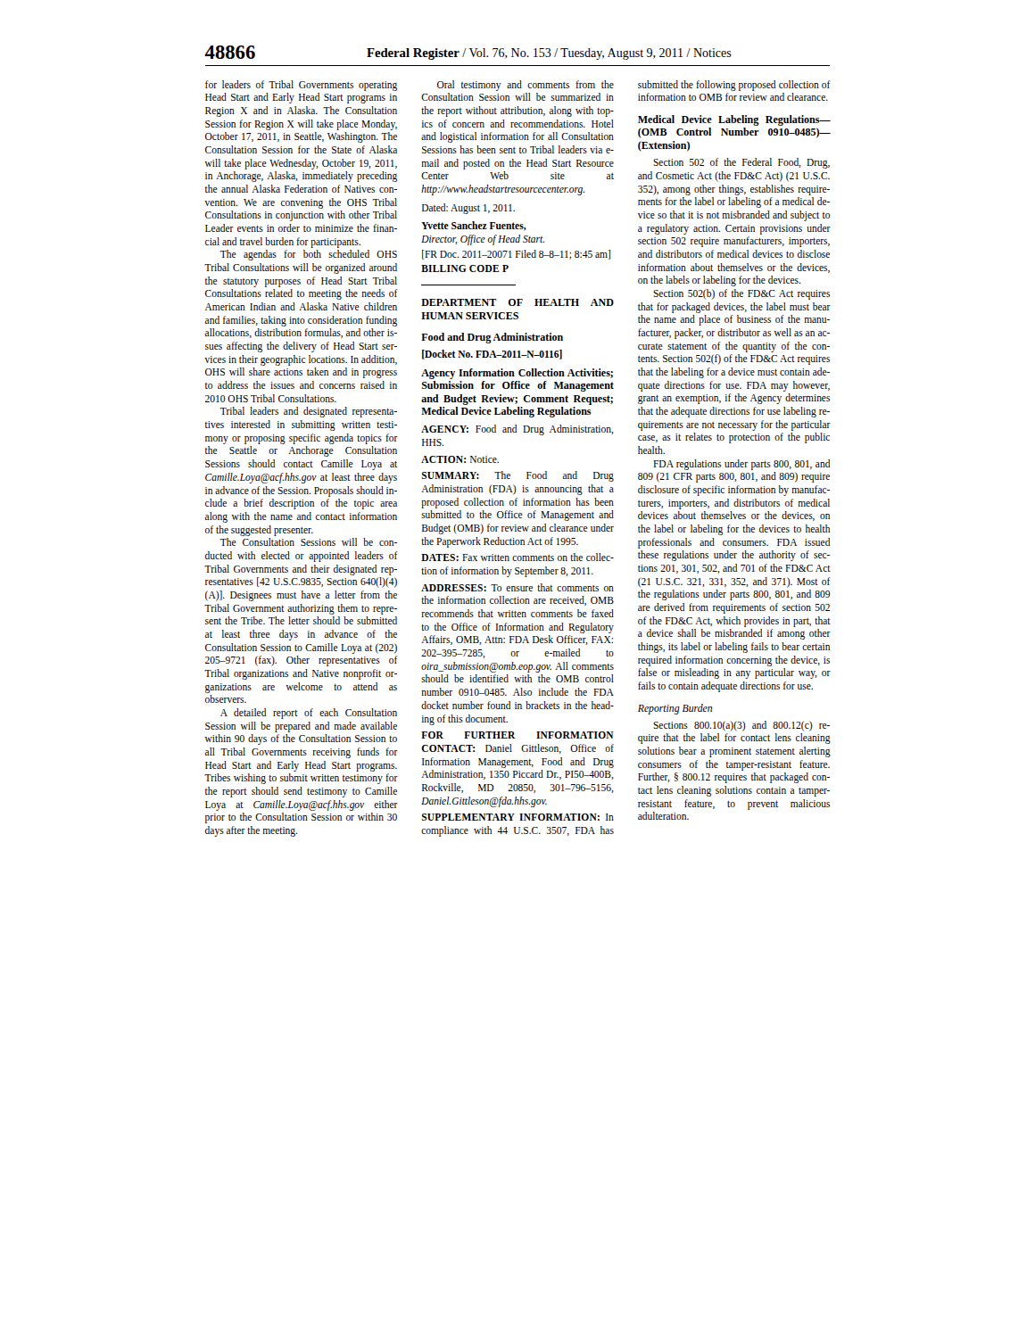48866
Federal Register / Vol. 76, No. 153 / Tuesday, August 9, 2011 / Notices
for leaders of Tribal Governments operating Head Start and Early Head Start programs in Region X and in Alaska. The Consultation Session for Region X will take place Monday, October 17, 2011, in Seattle, Washington. The Consultation Session for the State of Alaska will take place Wednesday, October 19, 2011, in Anchorage, Alaska, immediately preceding the annual Alaska Federation of Natives convention. We are convening the OHS Tribal Consultations in conjunction with other Tribal Leader events in order to minimize the financial and travel burden for participants.
The agendas for both scheduled OHS Tribal Consultations will be organized around the statutory purposes of Head Start Tribal Consultations related to meeting the needs of American Indian and Alaska Native children and families, taking into consideration funding allocations, distribution formulas, and other issues affecting the delivery of Head Start services in their geographic locations. In addition, OHS will share actions taken and in progress to address the issues and concerns raised in 2010 OHS Tribal Consultations.
Tribal leaders and designated representatives interested in submitting written testimony or proposing specific agenda topics for the Seattle or Anchorage Consultation Sessions should contact Camille Loya at Camille.Loya@acf.hhs.gov at least three days in advance of the Session. Proposals should include a brief description of the topic area along with the name and contact information of the suggested presenter.
The Consultation Sessions will be conducted with elected or appointed leaders of Tribal Governments and their designated representatives [42 U.S.C.9835, Section 640(l)(4)(A)]. Designees must have a letter from the Tribal Government authorizing them to represent the Tribe. The letter should be submitted at least three days in advance of the Consultation Session to Camille Loya at (202) 205–9721 (fax). Other representatives of Tribal organizations and Native nonprofit organizations are welcome to attend as observers.
A detailed report of each Consultation Session will be prepared and made available within 90 days of the Consultation Session to all Tribal Governments receiving funds for Head Start and Early Head Start programs. Tribes wishing to submit written testimony for the report should send testimony to Camille Loya at Camille.Loya@acf.hhs.gov either prior to the Consultation Session or within 30 days after the meeting.
Oral testimony and comments from the Consultation Session will be summarized in the report without attribution, along with topics of concern and recommendations. Hotel and logistical information for all Consultation Sessions has been sent to Tribal leaders via e-mail and posted on the Head Start Resource Center Web site at http://www.headstartresourcecenter.org.
Dated: August 1, 2011.
Yvette Sanchez Fuentes,
Director, Office of Head Start.
[FR Doc. 2011–20071 Filed 8–8–11; 8:45 am]
BILLING CODE P
DEPARTMENT OF HEALTH AND HUMAN SERVICES
Food and Drug Administration
[Docket No. FDA–2011–N–0116]
Agency Information Collection Activities; Submission for Office of Management and Budget Review; Comment Request; Medical Device Labeling Regulations
AGENCY: Food and Drug Administration, HHS.
ACTION: Notice.
SUMMARY: The Food and Drug Administration (FDA) is announcing that a proposed collection of information has been submitted to the Office of Management and Budget (OMB) for review and clearance under the Paperwork Reduction Act of 1995.
DATES: Fax written comments on the collection of information by September 8, 2011.
ADDRESSES: To ensure that comments on the information collection are received, OMB recommends that written comments be faxed to the Office of Information and Regulatory Affairs, OMB, Attn: FDA Desk Officer, FAX: 202–395–7285, or e-mailed to oira_submission@omb.eop.gov. All comments should be identified with the OMB control number 0910–0485. Also include the FDA docket number found in brackets in the heading of this document.
FOR FURTHER INFORMATION CONTACT: Daniel Gittleson, Office of Information Management, Food and Drug Administration, 1350 Piccard Dr., PI50–400B, Rockville, MD 20850, 301–796–5156, Daniel.Gittleson@fda.hhs.gov.
SUPPLEMENTARY INFORMATION: In compliance with 44 U.S.C. 3507, FDA has submitted the following proposed collection of information to OMB for review and clearance.
Medical Device Labeling Regulations—(OMB Control Number 0910–0485)—(Extension)
Section 502 of the Federal Food, Drug, and Cosmetic Act (the FD&C Act) (21 U.S.C. 352), among other things, establishes requirements for the label or labeling of a medical device so that it is not misbranded and subject to a regulatory action. Certain provisions under section 502 require manufacturers, importers, and distributors of medical devices to disclose information about themselves or the devices, on the labels or labeling for the devices.
Section 502(b) of the FD&C Act requires that for packaged devices, the label must bear the name and place of business of the manufacturer, packer, or distributor as well as an accurate statement of the quantity of the contents. Section 502(f) of the FD&C Act requires that the labeling for a device must contain adequate directions for use. FDA may however, grant an exemption, if the Agency determines that the adequate directions for use labeling requirements are not necessary for the particular case, as it relates to protection of the public health.
FDA regulations under parts 800, 801, and 809 (21 CFR parts 800, 801, and 809) require disclosure of specific information by manufacturers, importers, and distributors of medical devices about themselves or the devices, on the label or labeling for the devices to health professionals and consumers. FDA issued these regulations under the authority of sections 201, 301, 502, and 701 of the FD&C Act (21 U.S.C. 321, 331, 352, and 371). Most of the regulations under parts 800, 801, and 809 are derived from requirements of section 502 of the FD&C Act, which provides in part, that a device shall be misbranded if among other things, its label or labeling fails to bear certain required information concerning the device, is false or misleading in any particular way, or fails to contain adequate directions for use.
Reporting Burden
Sections 800.10(a)(3) and 800.12(c) require that the label for contact lens cleaning solutions bear a prominent statement alerting consumers of the tamper-resistant feature. Further, § 800.12 requires that packaged contact lens cleaning solutions contain a tamper-resistant feature, to prevent malicious adulteration.